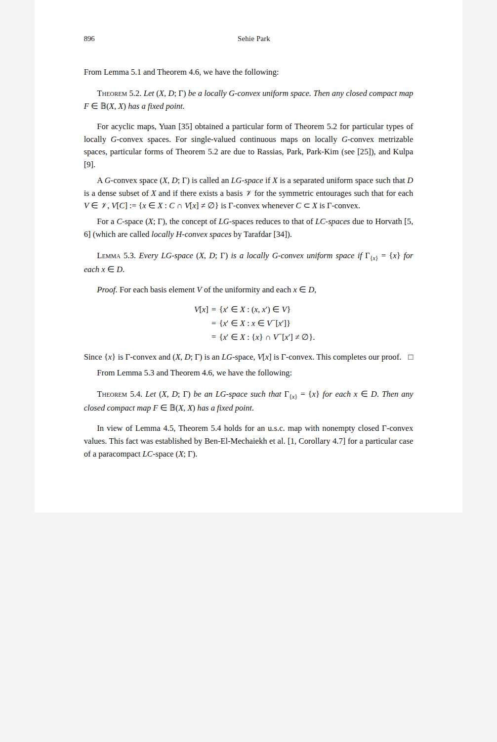896 Sehie Park
From Lemma 5.1 and Theorem 4.6, we have the following:
Theorem 5.2. Let (X, D; Γ) be a locally G-convex uniform space. Then any closed compact map F ∈ 𝔹(X, X) has a fixed point.
For acyclic maps, Yuan [35] obtained a particular form of Theorem 5.2 for particular types of locally G-convex spaces. For single-valued continuous maps on locally G-convex metrizable spaces, particular forms of Theorem 5.2 are due to Rassias, Park, Park-Kim (see [25]), and Kulpa [9].
A G-convex space (X, D; Γ) is called an LG-space if X is a separated uniform space such that D is a dense subset of X and if there exists a basis 𝒱 for the symmetric entourages such that for each V ∈ 𝒱, V[C] := {x ∈ X : C ∩ V[x] ≠ ∅} is Γ-convex whenever C ⊂ X is Γ-convex.
For a C-space (X; Γ), the concept of LG-spaces reduces to that of LC-spaces due to Horvath [5, 6] (which are called locally H-convex spaces by Tarafdar [34]).
Lemma 5.3. Every LG-space (X, D; Γ) is a locally G-convex uniform space if Γ{x} = {x} for each x ∈ D.
Proof. For each basis element V of the uniformity and each x ∈ D,
V[x]={x′ ∈ X : (x, x′) ∈ V} ={x′ ∈ X : x ∈ V−[x′]} ={x′ ∈ X : {x} ∩ V−[x′] ≠ ∅}.
Since {x} is Γ-convex and (X, D; Γ) is an LG-space, V[x] is Γ-convex. This completes our proof. □
From Lemma 5.3 and Theorem 4.6, we have the following:
Theorem 5.4. Let (X, D; Γ) be an LG-space such that Γ{x} = {x} for each x ∈ D. Then any closed compact map F ∈ 𝔹(X, X) has a fixed point.
In view of Lemma 4.5, Theorem 5.4 holds for an u.s.c. map with nonempty closed Γ-convex values. This fact was established by Ben-El-Mechaiekh et al. [1, Corollary 4.7] for a particular case of a paracompact LC-space (X; Γ).